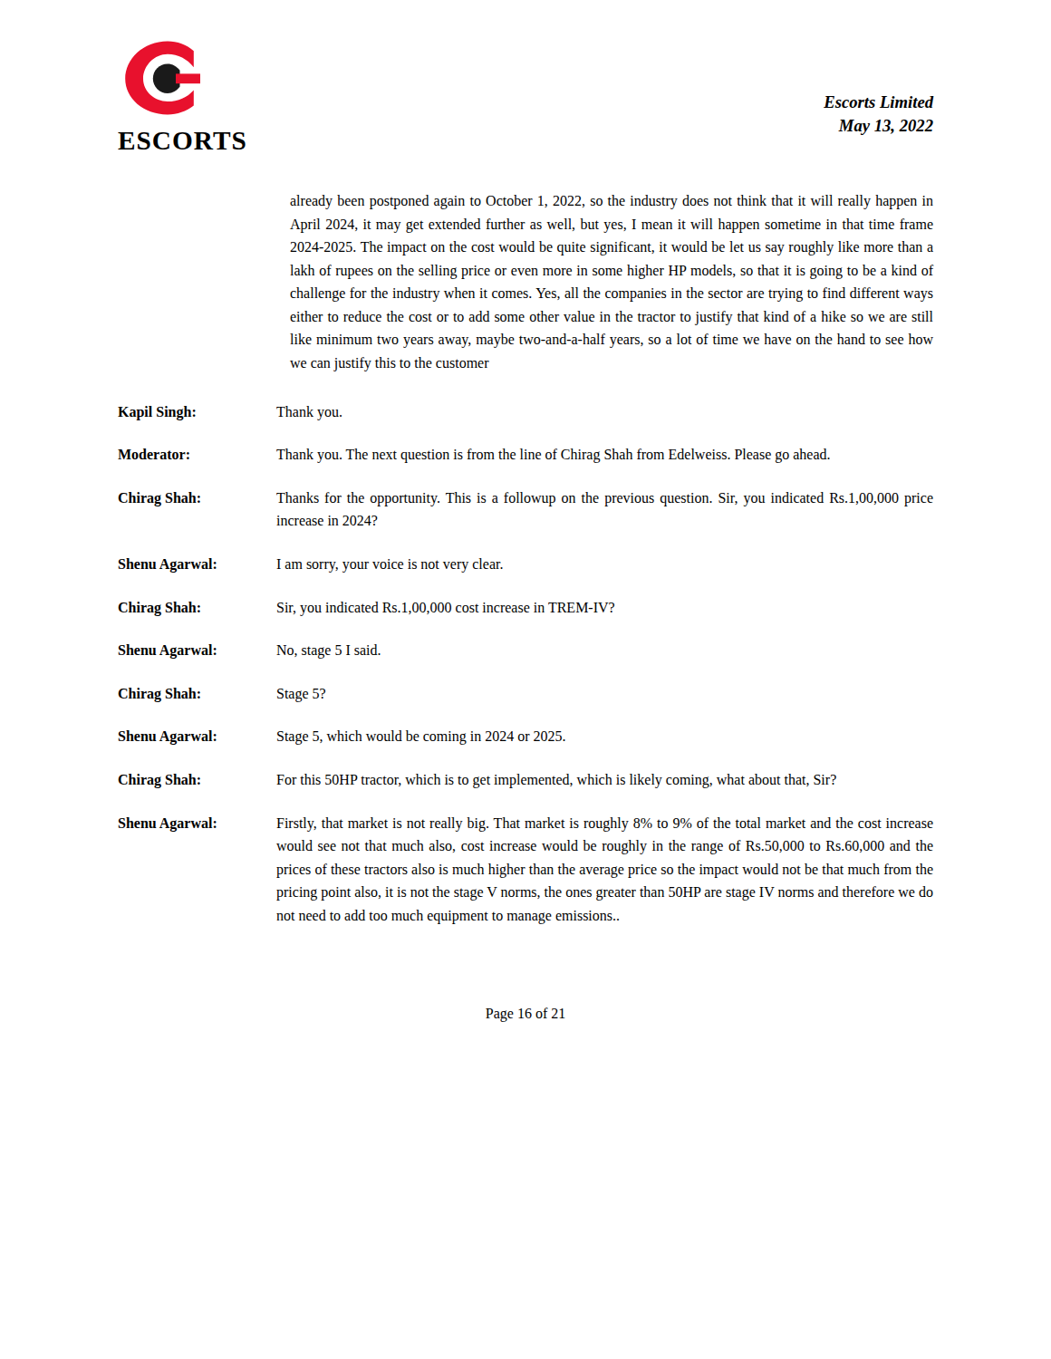ESCORTS
Escorts Limited
May 13, 2022
already been postponed again to October 1, 2022, so the industry does not think that it will really happen in April 2024, it may get extended further as well, but yes, I mean it will happen sometime in that time frame 2024-2025. The impact on the cost would be quite significant, it would be let us say roughly like more than a lakh of rupees on the selling price or even more in some higher HP models, so that it is going to be a kind of challenge for the industry when it comes. Yes, all the companies in the sector are trying to find different ways either to reduce the cost or to add some other value in the tractor to justify that kind of a hike so we are still like minimum two years away, maybe two-and-a-half years, so a lot of time we have on the hand to see how we can justify this to the customer
| Kapil Singh: | Thank you. |
| Moderator: | Thank you. The next question is from the line of Chirag Shah from Edelweiss. Please go ahead. |
| Chirag Shah: | Thanks for the opportunity. This is a followup on the previous question. Sir, you indicated Rs.1,00,000 price increase in 2024? |
| Shenu Agarwal: | I am sorry, your voice is not very clear. |
| Chirag Shah: | Sir, you indicated Rs.1,00,000 cost increase in TREM-IV? |
| Shenu Agarwal: | No, stage 5 I said. |
| Chirag Shah: | Stage 5? |
| Shenu Agarwal: | Stage 5, which would be coming in 2024 or 2025. |
| Chirag Shah: | For this 50HP tractor, which is to get implemented, which is likely coming, what about that, Sir? |
| Shenu Agarwal: | Firstly, that market is not really big. That market is roughly 8% to 9% of the total market and the cost increase would see not that much also, cost increase would be roughly in the range of Rs.50,000 to Rs.60,000 and the prices of these tractors also is much higher than the average price so the impact would not be that much from the pricing point also, it is not the stage V norms, the ones greater than 50HP are stage IV norms and therefore we do not need to add too much equipment to manage emissions.. |
Page 16 of 21